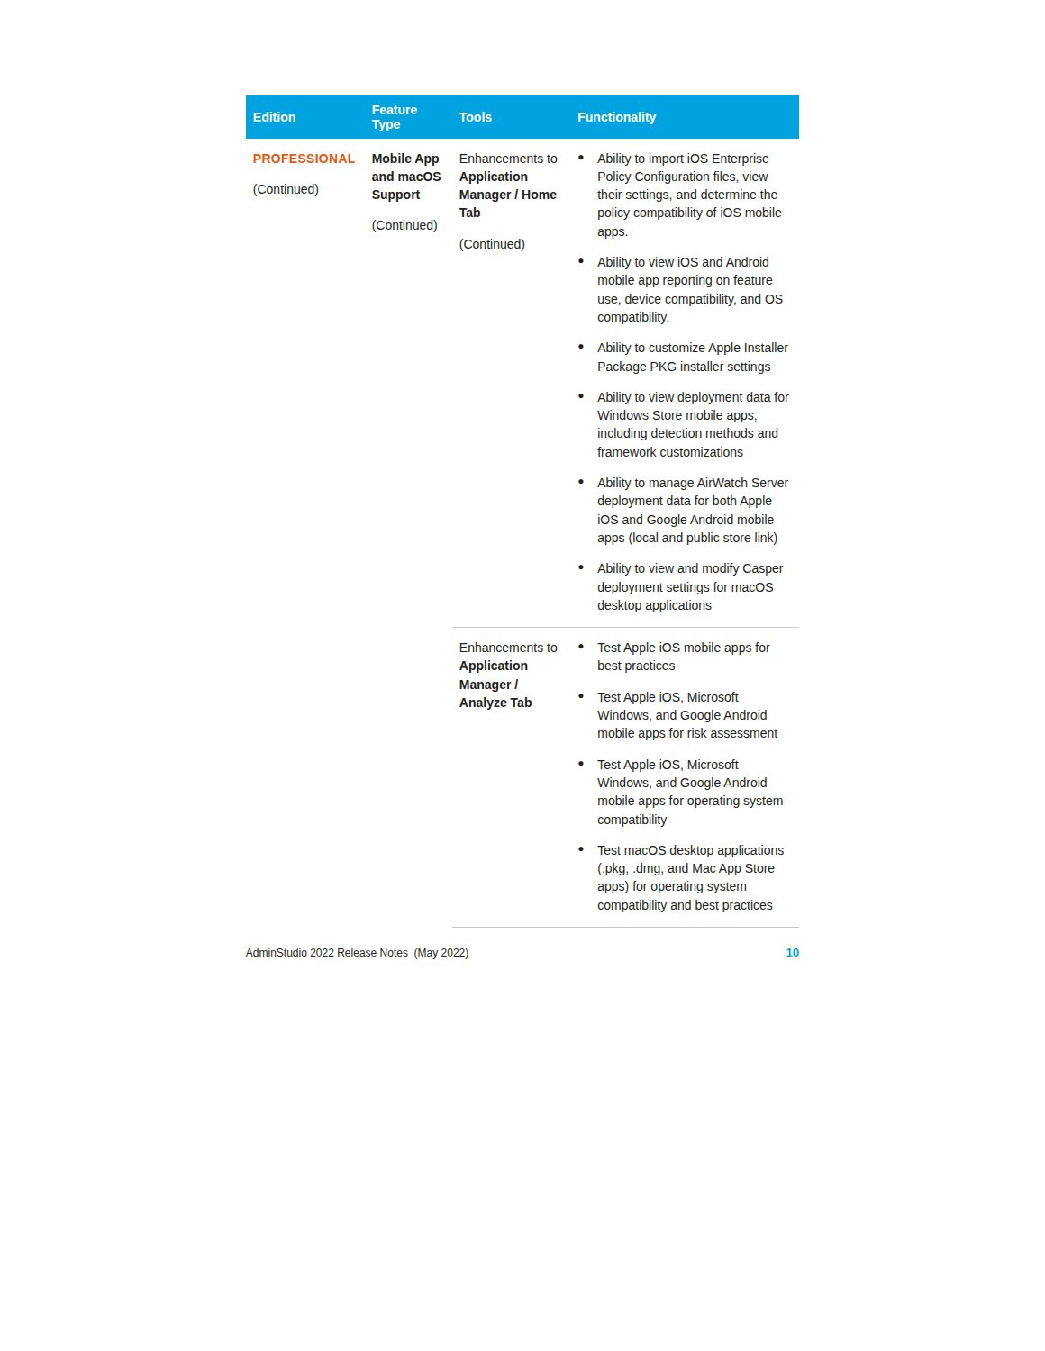| Edition | Feature Type | Tools | Functionality |
| --- | --- | --- | --- |
| PROFESSIONAL (Continued) | Mobile App and macOS Support (Continued) | Enhancements to Application Manager / Home Tab (Continued) | Ability to import iOS Enterprise Policy Configuration files, view their settings, and determine the policy compatibility of iOS mobile apps. Ability to view iOS and Android mobile app reporting on feature use, device compatibility, and OS compatibility. Ability to customize Apple Installer Package PKG installer settings Ability to view deployment data for Windows Store mobile apps, including detection methods and framework customizations Ability to manage AirWatch Server deployment data for both Apple iOS and Google Android mobile apps (local and public store link) Ability to view and modify Casper deployment settings for macOS desktop applications |
| Enhancements to Application Manager / Analyze Tab | Test Apple iOS mobile apps for best practices Test Apple iOS, Microsoft Windows, and Google Android mobile apps for risk assessment Test Apple iOS, Microsoft Windows, and Google Android mobile apps for operating system compatibility Test macOS desktop applications (.pkg, .dmg, and Mac App Store apps) for operating system compatibility and best practices |
AdminStudio 2022 Release Notes (May 2022)
10